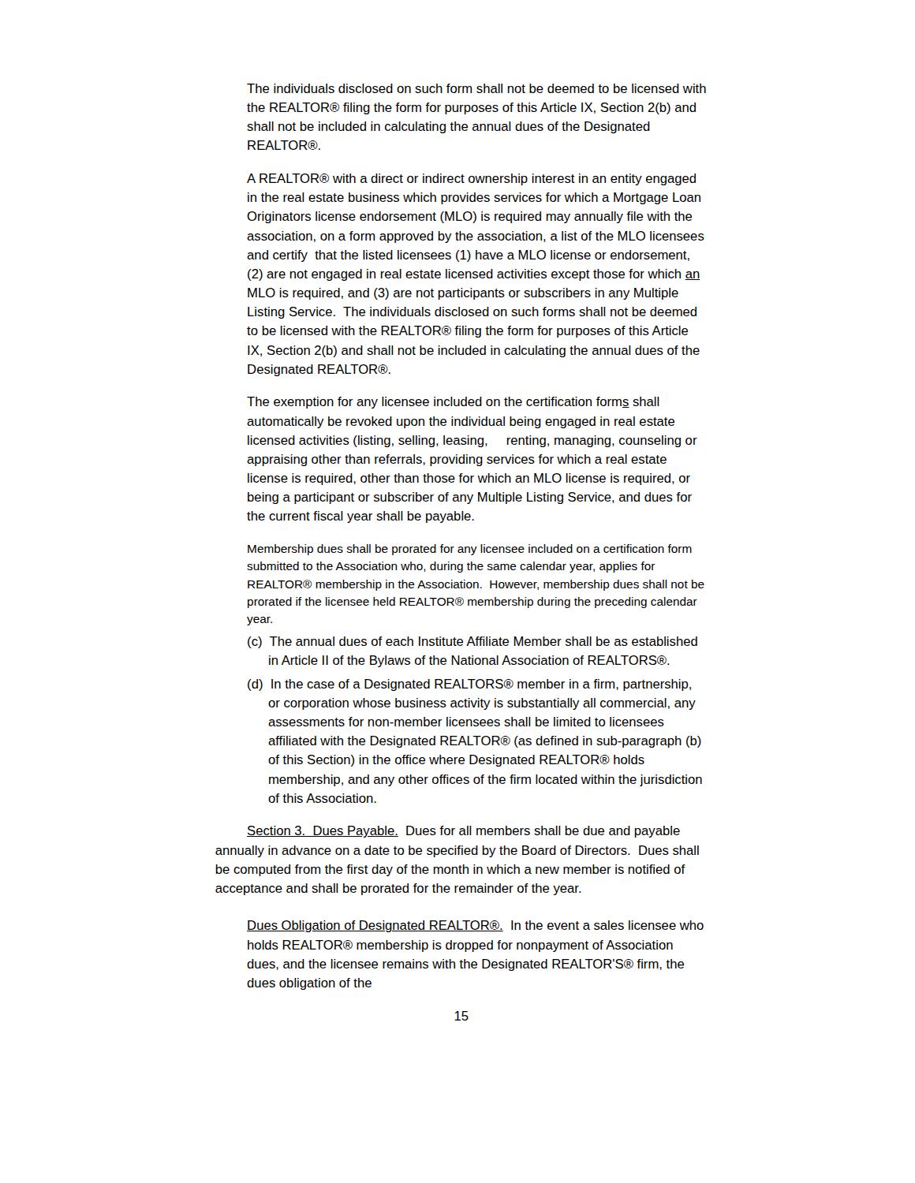The individuals disclosed on such form shall not be deemed to be licensed with the REALTOR® filing the form for purposes of this Article IX, Section 2(b) and shall not be included in calculating the annual dues of the Designated REALTOR®.
A REALTOR® with a direct or indirect ownership interest in an entity engaged in the real estate business which provides services for which a Mortgage Loan Originators license endorsement (MLO) is required may annually file with the association, on a form approved by the association, a list of the MLO licensees and certify that the listed licensees (1) have a MLO license or endorsement, (2) are not engaged in real estate licensed activities except those for which an MLO is required, and (3) are not participants or subscribers in any Multiple Listing Service. The individuals disclosed on such forms shall not be deemed to be licensed with the REALTOR® filing the form for purposes of this Article IX, Section 2(b) and shall not be included in calculating the annual dues of the Designated REALTOR®.
The exemption for any licensee included on the certification forms shall automatically be revoked upon the individual being engaged in real estate licensed activities (listing, selling, leasing, renting, managing, counseling or appraising other than referrals, providing services for which a real estate license is required, other than those for which an MLO license is required, or being a participant or subscriber of any Multiple Listing Service, and dues for the current fiscal year shall be payable.
Membership dues shall be prorated for any licensee included on a certification form submitted to the Association who, during the same calendar year, applies for REALTOR® membership in the Association. However, membership dues shall not be prorated if the licensee held REALTOR® membership during the preceding calendar year.
(c) The annual dues of each Institute Affiliate Member shall be as established in Article II of the Bylaws of the National Association of REALTORS®.
(d) In the case of a Designated REALTORS® member in a firm, partnership, or corporation whose business activity is substantially all commercial, any assessments for non-member licensees shall be limited to licensees affiliated with the Designated REALTOR® (as defined in sub-paragraph (b) of this Section) in the office where Designated REALTOR® holds membership, and any other offices of the firm located within the jurisdiction of this Association.
Section 3. Dues Payable. Dues for all members shall be due and payable annually in advance on a date to be specified by the Board of Directors. Dues shall be computed from the first day of the month in which a new member is notified of acceptance and shall be prorated for the remainder of the year.
Dues Obligation of Designated REALTOR®. In the event a sales licensee who holds REALTOR® membership is dropped for nonpayment of Association dues, and the licensee remains with the Designated REALTOR'S® firm, the dues obligation of the
15